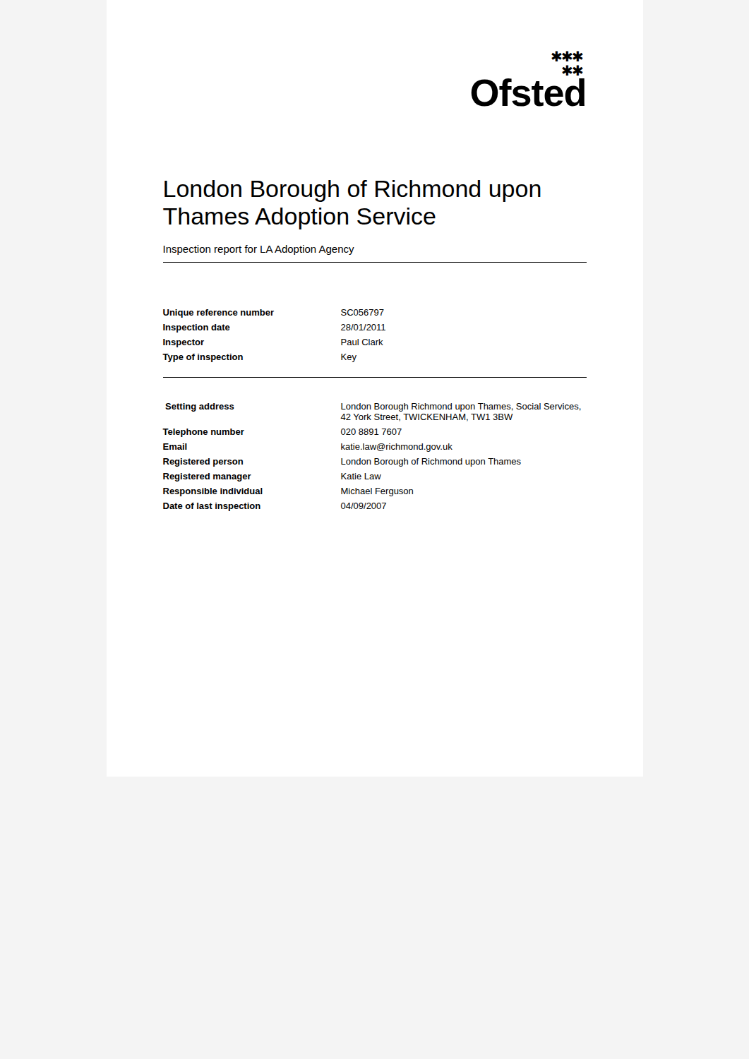✱✱✱
✱✱ Ofsted
London Borough of Richmond upon
Thames Adoption Service
Inspection report for LA Adoption Agency
| Unique reference number | SC056797 |
| Inspection date | 28/01/2011 |
| Inspector | Paul Clark |
| Type of inspection | Key |
| Setting address | London Borough Richmond upon Thames, Social Services, 42 York Street, TWICKENHAM, TW1 3BW |
| Telephone number | 020 8891 7607 |
| Email | katie.law@richmond.gov.uk |
| Registered person | London Borough of Richmond upon Thames |
| Registered manager | Katie Law |
| Responsible individual | Michael Ferguson |
| Date of last inspection | 04/09/2007 |